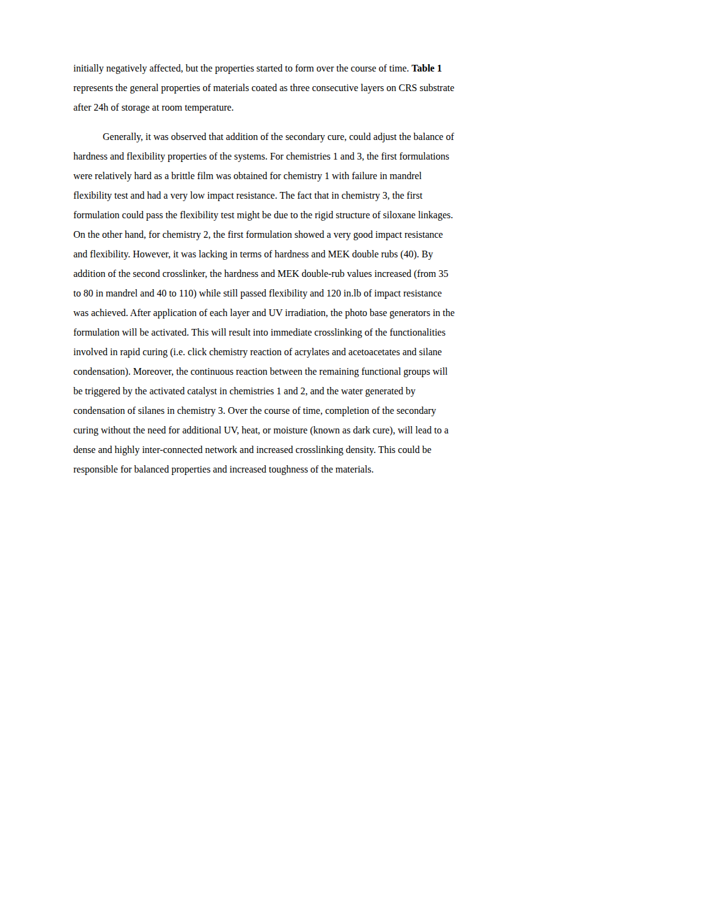initially negatively affected, but the properties started to form over the course of time. Table 1 represents the general properties of materials coated as three consecutive layers on CRS substrate after 24h of storage at room temperature.
Generally, it was observed that addition of the secondary cure, could adjust the balance of hardness and flexibility properties of the systems. For chemistries 1 and 3, the first formulations were relatively hard as a brittle film was obtained for chemistry 1 with failure in mandrel flexibility test and had a very low impact resistance. The fact that in chemistry 3, the first formulation could pass the flexibility test might be due to the rigid structure of siloxane linkages. On the other hand, for chemistry 2, the first formulation showed a very good impact resistance and flexibility. However, it was lacking in terms of hardness and MEK double rubs (40). By addition of the second crosslinker, the hardness and MEK double-rub values increased (from 35 to 80 in mandrel and 40 to 110) while still passed flexibility and 120 in.lb of impact resistance was achieved. After application of each layer and UV irradiation, the photo base generators in the formulation will be activated. This will result into immediate crosslinking of the functionalities involved in rapid curing (i.e. click chemistry reaction of acrylates and acetoacetates and silane condensation). Moreover, the continuous reaction between the remaining functional groups will be triggered by the activated catalyst in chemistries 1 and 2, and the water generated by condensation of silanes in chemistry 3. Over the course of time, completion of the secondary curing without the need for additional UV, heat, or moisture (known as dark cure), will lead to a dense and highly inter-connected network and increased crosslinking density. This could be responsible for balanced properties and increased toughness of the materials.